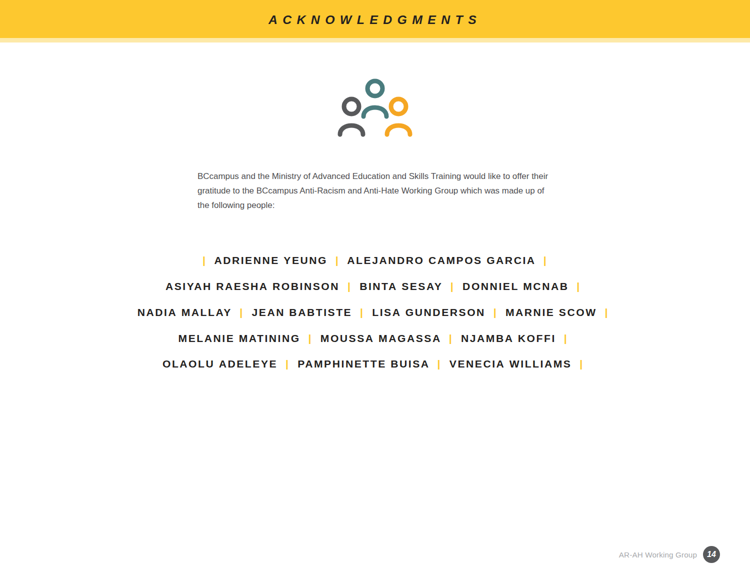Acknowledgments
BCcampus and the Ministry of Advanced Education and Skills Training would like to offer their gratitude to the BCcampus Anti-Racism and Anti-Hate Working Group which was made up of the following people:
| Adrienne Yeung | Alejandro Campos Garcia | Asiyah Raesha Robinson | Binta Sesay | Donniel McNab | Nadia Mallay | Jean Babtiste | Lisa Gunderson | Marnie Scow | Melanie Matining | Moussa Magassa | Njamba Koffi | Olaolu Adeleye | Pamphinette Buisa | Venecia Williams |
AR-AH Working Group 14